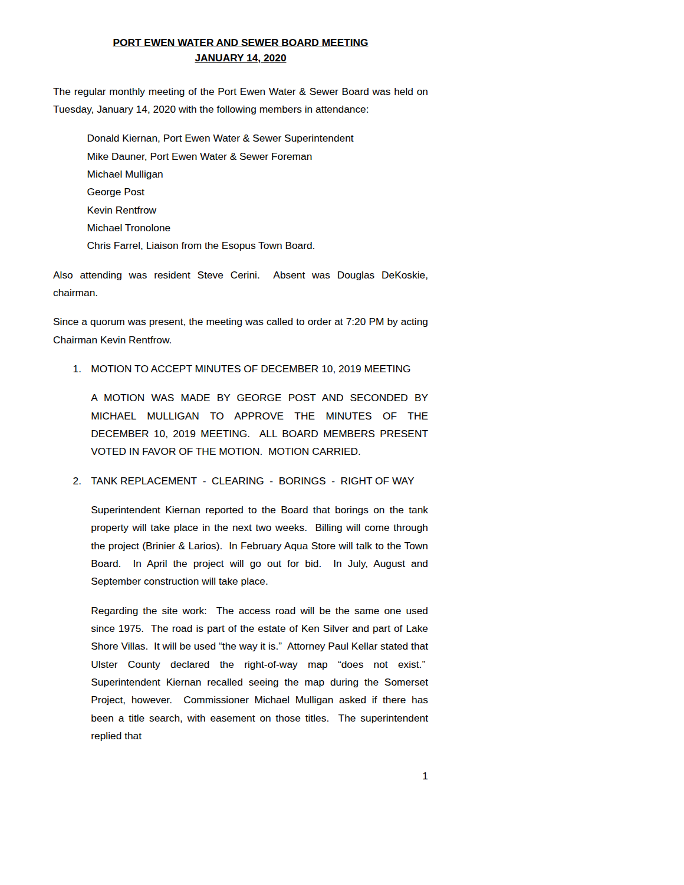PORT EWEN WATER AND SEWER BOARD MEETINGJANUARY 14, 2020
The regular monthly meeting of the Port Ewen Water & Sewer Board was held on Tuesday, January 14, 2020 with the following members in attendance:
Donald Kiernan, Port Ewen Water & Sewer Superintendent
Mike Dauner, Port Ewen Water & Sewer Foreman
Michael Mulligan
George Post
Kevin Rentfrow
Michael Tronolone
Chris Farrel, Liaison from the Esopus Town Board.
Also attending was resident Steve Cerini. Absent was Douglas DeKoskie, chairman.
Since a quorum was present, the meeting was called to order at 7:20 PM by acting Chairman Kevin Rentfrow.
MOTION TO ACCEPT MINUTES OF DECEMBER 10, 2019 MEETING
A MOTION WAS MADE BY GEORGE POST AND SECONDED BY MICHAEL MULLIGAN TO APPROVE THE MINUTES OF THE DECEMBER 10, 2019 MEETING. ALL BOARD MEMBERS PRESENT VOTED IN FAVOR OF THE MOTION. MOTION CARRIED.
TANK REPLACEMENT - CLEARING - BORINGS - RIGHT OF WAY
Superintendent Kiernan reported to the Board that borings on the tank property will take place in the next two weeks. Billing will come through the project (Brinier & Larios). In February Aqua Store will talk to the Town Board. In April the project will go out for bid. In July, August and September construction will take place.
Regarding the site work: The access road will be the same one used since 1975. The road is part of the estate of Ken Silver and part of Lake Shore Villas. It will be used “the way it is.” Attorney Paul Kellar stated that Ulster County declared the right-of-way map “does not exist.” Superintendent Kiernan recalled seeing the map during the Somerset Project, however. Commissioner Michael Mulligan asked if there has been a title search, with easement on those titles. The superintendent replied that
1